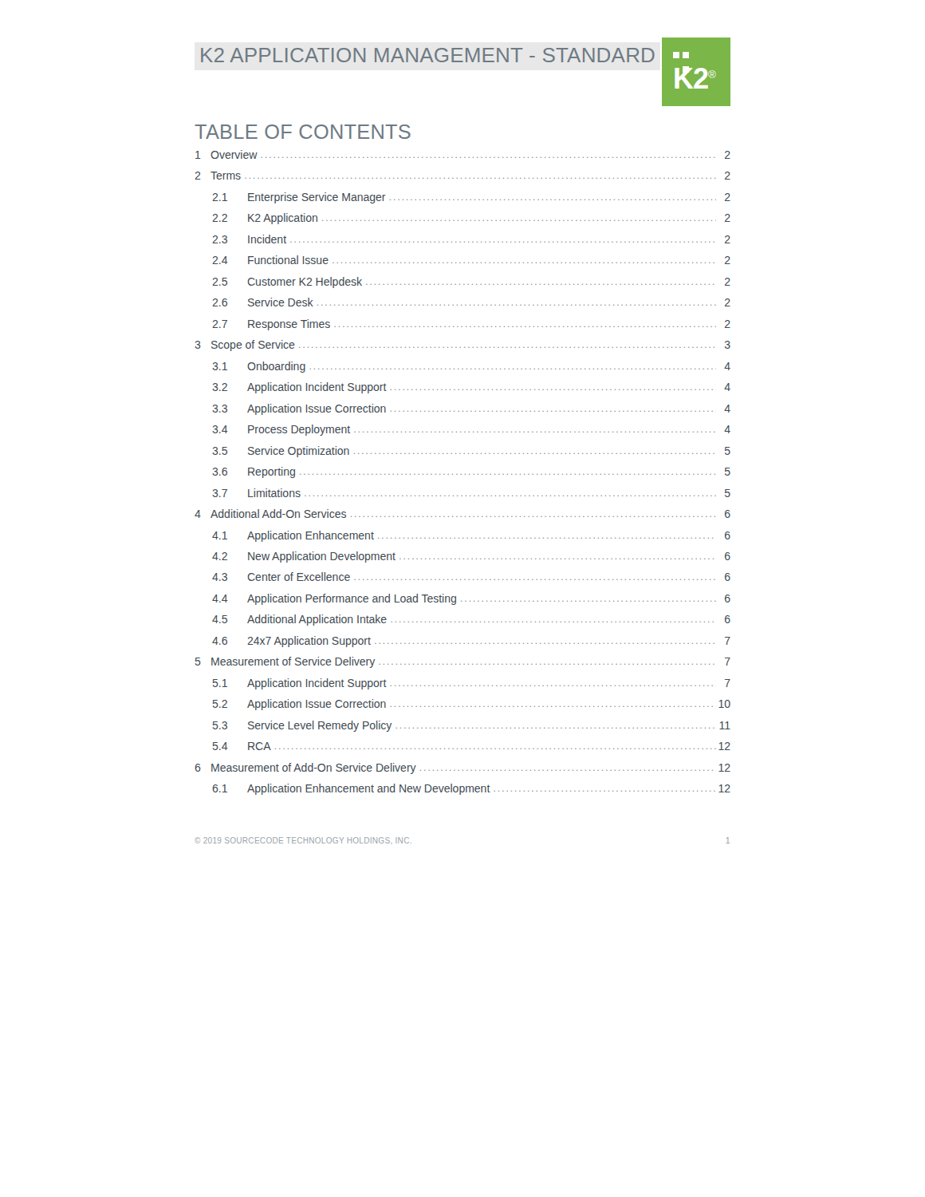K2 APPLICATION MANAGEMENT - STANDARD
K2®
TABLE OF CONTENTS
1 Overview........................................................................................................................................... 2
2 Terms.............................................................................................................................................. 2
2.1 Enterprise Service Manager..................................................................................................... 2
2.2 K2 Application....................................................................................................................... 2
2.3 Incident................................................................................................................................ 2
2.4 Functional Issue.................................................................................................................... 2
2.5 Customer K2 Helpdesk........................................................................................................... 2
2.6 Service Desk....................................................................................................................... 2
2.7 Response Times................................................................................................................... 2
3 Scope of Service............................................................................................................................. 3
3.1 Onboarding.......................................................................................................................... 4
3.2 Application Incident Support..................................................................................................... 4
3.3 Application Issue Correction..................................................................................................... 4
3.4 Process Deployment.............................................................................................................. 4
3.5 Service Optimization................................................................................................................ 5
3.6 Reporting............................................................................................................................. 5
3.7 Limitations............................................................................................................................ 5
4 Additional Add-On Services............................................................................................................... 6
4.1 Application Enhancement......................................................................................................... 6
4.2 New Application Development.................................................................................................. 6
4.3 Center of Excellence............................................................................................................... 6
4.4 Application Performance and Load Testing.............................................................................. 6
4.5 Additional Application Intake..................................................................................................... 6
4.624x7 Application Support......................................................................................................... 7
5 Measurement of Service Delivery..................................................................................................... 7
5.1 Application Incident Support..................................................................................................... 7
5.2 Application Issue Correction................................................................................................... 10
5.3 Service Level Remedy Policy.................................................................................................. 11
5.4 RCA................................................................................................................................. 12
6 Measurement of Add-On Service Delivery....................................................................................... 12
6.1 Application Enhancement and New Development..................................................................... 12
© 2019 SOURCECODE TECHNOLOGY HOLDINGS, INC.
1